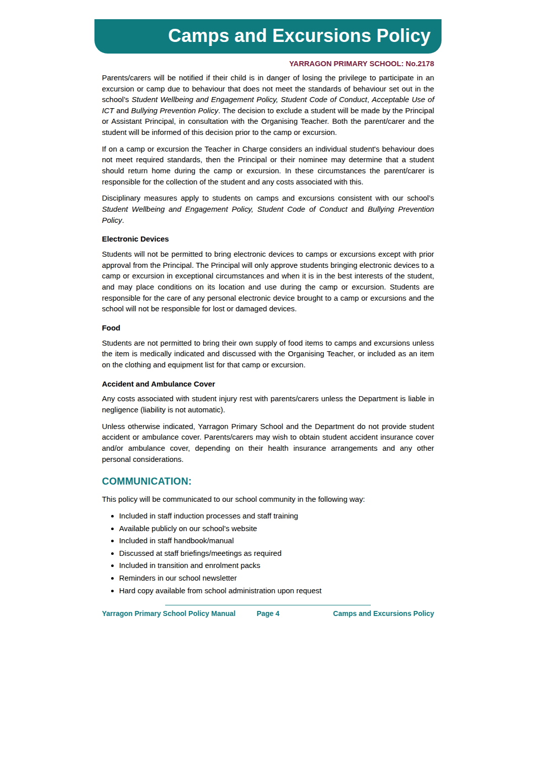Camps and Excursions Policy
YARRAGON PRIMARY SCHOOL: No.2178
Parents/carers will be notified if their child is in danger of losing the privilege to participate in an excursion or camp due to behaviour that does not meet the standards of behaviour set out in the school’s Student Wellbeing and Engagement Policy, Student Code of Conduct, Acceptable Use of ICT and Bullying Prevention Policy. The decision to exclude a student will be made by the Principal or Assistant Principal, in consultation with the Organising Teacher. Both the parent/carer and the student will be informed of this decision prior to the camp or excursion.
If on a camp or excursion the Teacher in Charge considers an individual student's behaviour does not meet required standards, then the Principal or their nominee may determine that a student should return home during the camp or excursion. In these circumstances the parent/carer is responsible for the collection of the student and any costs associated with this.
Disciplinary measures apply to students on camps and excursions consistent with our school’s Student Wellbeing and Engagement Policy, Student Code of Conduct and Bullying Prevention Policy.
Electronic Devices
Students will not be permitted to bring electronic devices to camps or excursions except with prior approval from the Principal. The Principal will only approve students bringing electronic devices to a camp or excursion in exceptional circumstances and when it is in the best interests of the student, and may place conditions on its location and use during the camp or excursion. Students are responsible for the care of any personal electronic device brought to a camp or excursions and the school will not be responsible for lost or damaged devices.
Food
Students are not permitted to bring their own supply of food items to camps and excursions unless the item is medically indicated and discussed with the Organising Teacher, or included as an item on the clothing and equipment list for that camp or excursion.
Accident and Ambulance Cover
Any costs associated with student injury rest with parents/carers unless the Department is liable in negligence (liability is not automatic).
Unless otherwise indicated, Yarragon Primary School and the Department do not provide student accident or ambulance cover. Parents/carers may wish to obtain student accident insurance cover and/or ambulance cover, depending on their health insurance arrangements and any other personal considerations.
COMMUNICATION:
This policy will be communicated to our school community in the following way:
Included in staff induction processes and staff training
Available publicly on our school’s website
Included in staff handbook/manual
Discussed at staff briefings/meetings as required
Included in transition and enrolment packs
Reminders in our school newsletter
Hard copy available from school administration upon request
Yarragon Primary School Policy Manual
Page 4
Camps and Excursions Policy